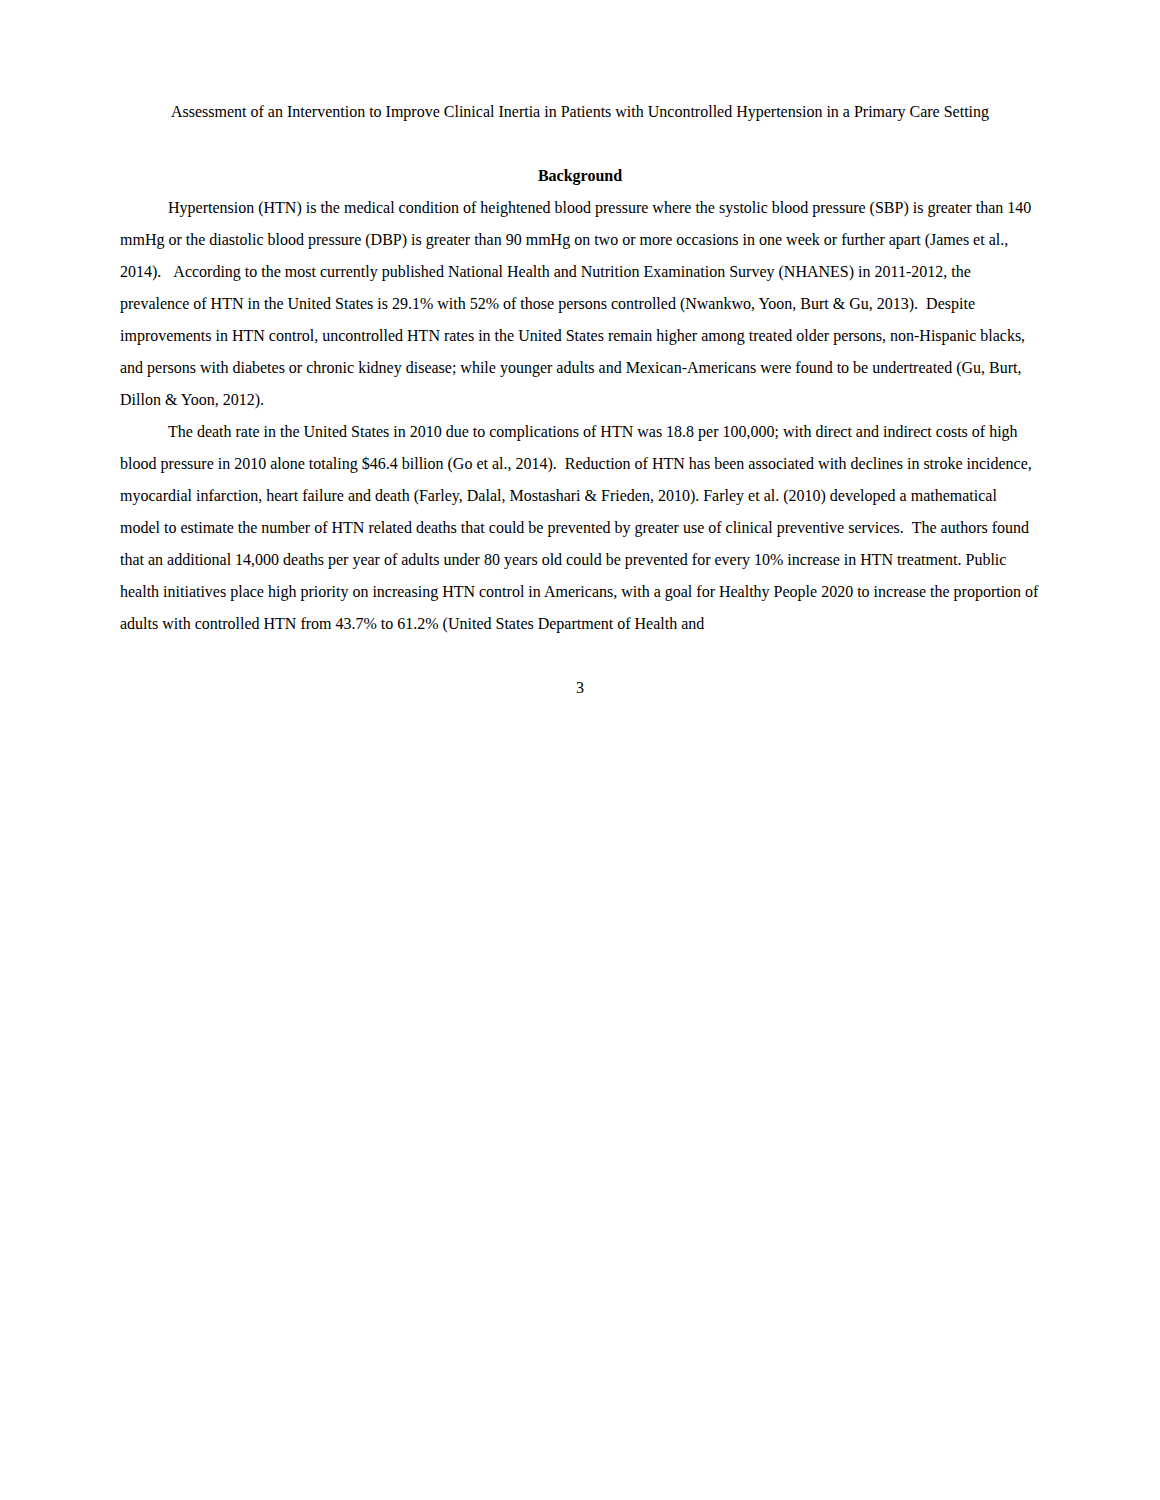Assessment of an Intervention to Improve Clinical Inertia in Patients with Uncontrolled Hypertension in a Primary Care Setting
Background
Hypertension (HTN) is the medical condition of heightened blood pressure where the systolic blood pressure (SBP) is greater than 140 mmHg or the diastolic blood pressure (DBP) is greater than 90 mmHg on two or more occasions in one week or further apart (James et al., 2014). According to the most currently published National Health and Nutrition Examination Survey (NHANES) in 2011-2012, the prevalence of HTN in the United States is 29.1% with 52% of those persons controlled (Nwankwo, Yoon, Burt & Gu, 2013). Despite improvements in HTN control, uncontrolled HTN rates in the United States remain higher among treated older persons, non-Hispanic blacks, and persons with diabetes or chronic kidney disease; while younger adults and Mexican-Americans were found to be undertreated (Gu, Burt, Dillon & Yoon, 2012).
The death rate in the United States in 2010 due to complications of HTN was 18.8 per 100,000; with direct and indirect costs of high blood pressure in 2010 alone totaling $46.4 billion (Go et al., 2014). Reduction of HTN has been associated with declines in stroke incidence, myocardial infarction, heart failure and death (Farley, Dalal, Mostashari & Frieden, 2010). Farley et al. (2010) developed a mathematical model to estimate the number of HTN related deaths that could be prevented by greater use of clinical preventive services. The authors found that an additional 14,000 deaths per year of adults under 80 years old could be prevented for every 10% increase in HTN treatment. Public health initiatives place high priority on increasing HTN control in Americans, with a goal for Healthy People 2020 to increase the proportion of adults with controlled HTN from 43.7% to 61.2% (United States Department of Health and
3